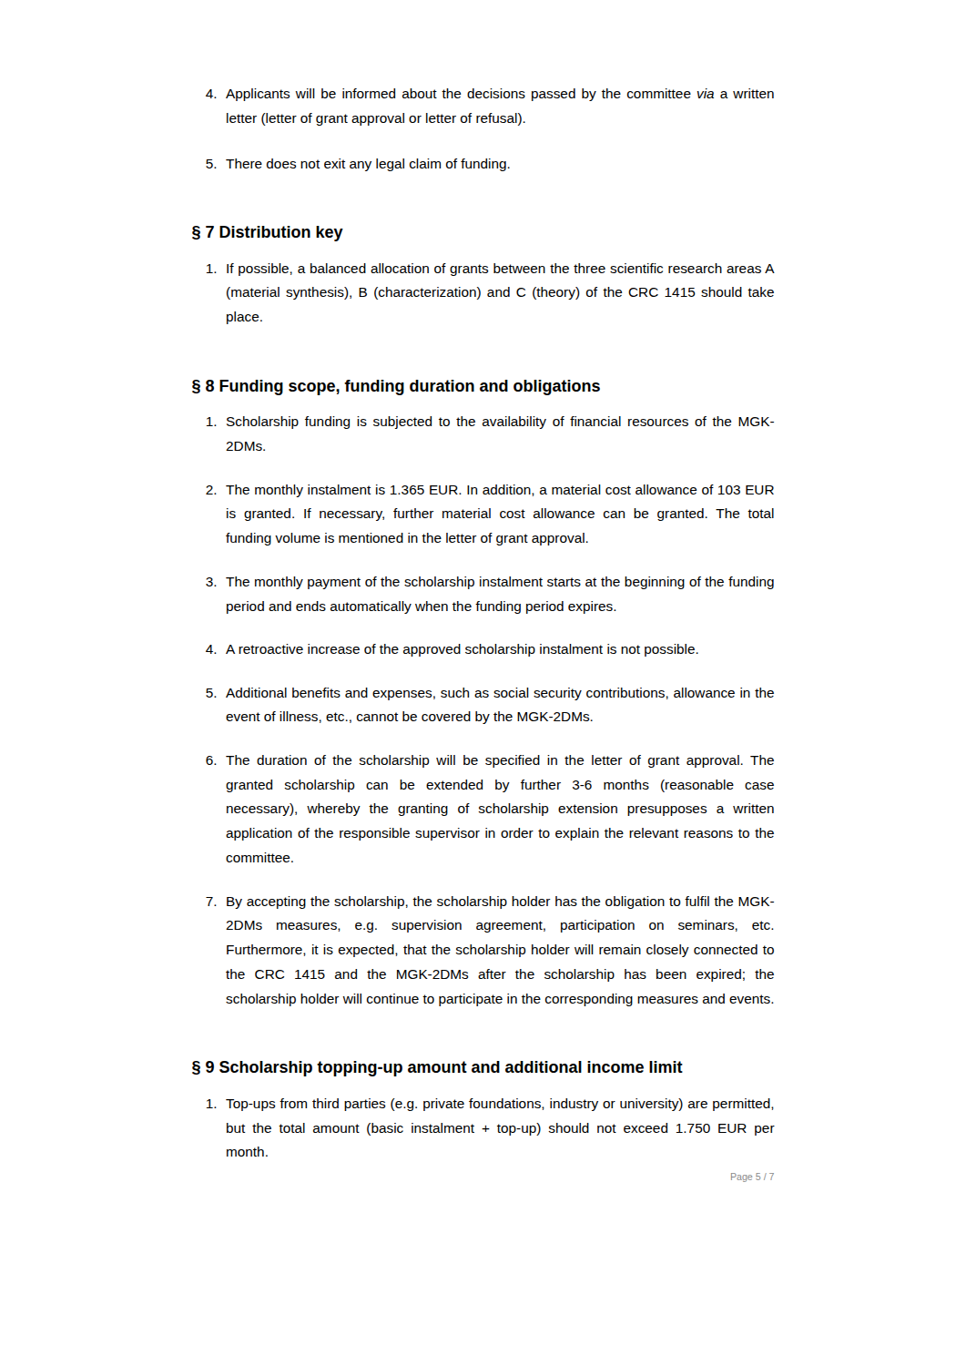Applicants will be informed about the decisions passed by the committee via a written letter (letter of grant approval or letter of refusal).
There does not exit any legal claim of funding.
§ 7 Distribution key
If possible, a balanced allocation of grants between the three scientific research areas A (material synthesis), B (characterization) and C (theory) of the CRC 1415 should take place.
§ 8 Funding scope, funding duration and obligations
Scholarship funding is subjected to the availability of financial resources of the MGK-2DMs.
The monthly instalment is 1.365 EUR. In addition, a material cost allowance of 103 EUR is granted. If necessary, further material cost allowance can be granted. The total funding volume is mentioned in the letter of grant approval.
The monthly payment of the scholarship instalment starts at the beginning of the funding period and ends automatically when the funding period expires.
A retroactive increase of the approved scholarship instalment is not possible.
Additional benefits and expenses, such as social security contributions, allowance in the event of illness, etc., cannot be covered by the MGK-2DMs.
The duration of the scholarship will be specified in the letter of grant approval. The granted scholarship can be extended by further 3-6 months (reasonable case necessary), whereby the granting of scholarship extension presupposes a written application of the responsible supervisor in order to explain the relevant reasons to the committee.
By accepting the scholarship, the scholarship holder has the obligation to fulfil the MGK-2DMs measures, e.g. supervision agreement, participation on seminars, etc. Furthermore, it is expected, that the scholarship holder will remain closely connected to the CRC 1415 and the MGK-2DMs after the scholarship has been expired; the scholarship holder will continue to participate in the corresponding measures and events.
§ 9 Scholarship topping-up amount and additional income limit
Top-ups from third parties (e.g. private foundations, industry or university) are permitted, but the total amount (basic instalment + top-up) should not exceed 1.750 EUR per month.
Page 5 / 7